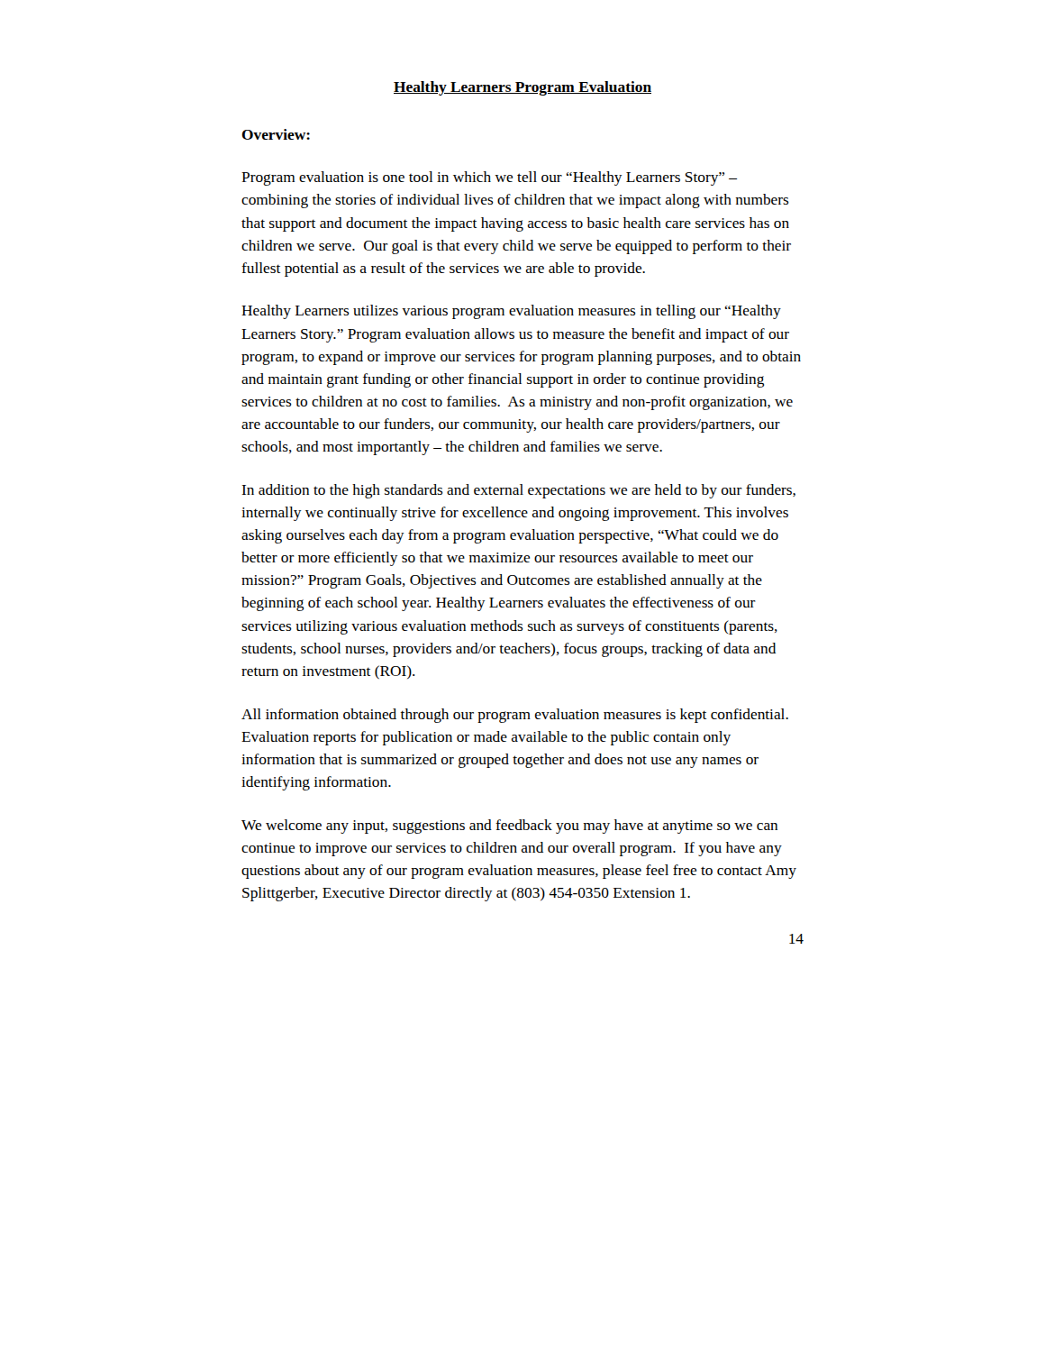Healthy Learners Program Evaluation
Overview:
Program evaluation is one tool in which we tell our “Healthy Learners Story” – combining the stories of individual lives of children that we impact along with numbers that support and document the impact having access to basic health care services has on children we serve. Our goal is that every child we serve be equipped to perform to their fullest potential as a result of the services we are able to provide.
Healthy Learners utilizes various program evaluation measures in telling our “Healthy Learners Story.” Program evaluation allows us to measure the benefit and impact of our program, to expand or improve our services for program planning purposes, and to obtain and maintain grant funding or other financial support in order to continue providing services to children at no cost to families. As a ministry and non-profit organization, we are accountable to our funders, our community, our health care providers/partners, our schools, and most importantly – the children and families we serve.
In addition to the high standards and external expectations we are held to by our funders, internally we continually strive for excellence and ongoing improvement. This involves asking ourselves each day from a program evaluation perspective, “What could we do better or more efficiently so that we maximize our resources available to meet our mission?” Program Goals, Objectives and Outcomes are established annually at the beginning of each school year. Healthy Learners evaluates the effectiveness of our services utilizing various evaluation methods such as surveys of constituents (parents, students, school nurses, providers and/or teachers), focus groups, tracking of data and return on investment (ROI).
All information obtained through our program evaluation measures is kept confidential. Evaluation reports for publication or made available to the public contain only information that is summarized or grouped together and does not use any names or identifying information.
We welcome any input, suggestions and feedback you may have at anytime so we can continue to improve our services to children and our overall program. If you have any questions about any of our program evaluation measures, please feel free to contact Amy Splittgerber, Executive Director directly at (803) 454-0350 Extension 1.
14